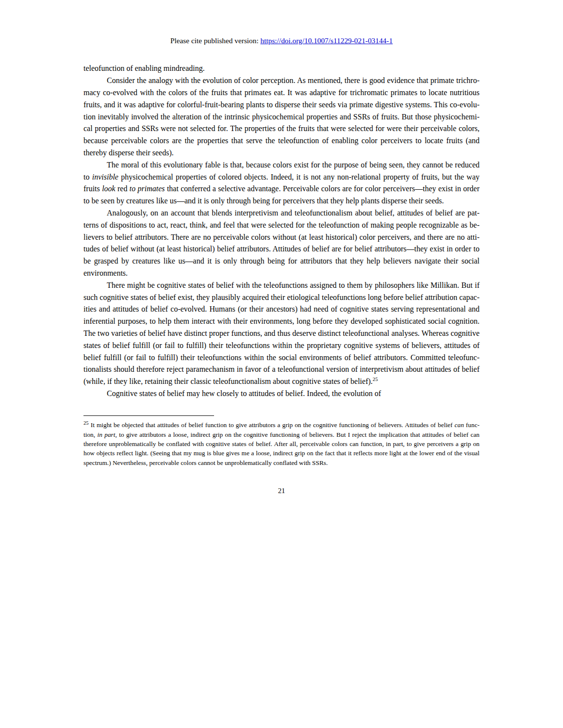Please cite published version: https://doi.org/10.1007/s11229-021-03144-1
teleofunction of enabling mindreading.
Consider the analogy with the evolution of color perception. As mentioned, there is good evidence that primate trichromacy co-evolved with the colors of the fruits that primates eat. It was adaptive for trichromatic primates to locate nutritious fruits, and it was adaptive for colorful-fruit-bearing plants to disperse their seeds via primate digestive systems. This co-evolution inevitably involved the alteration of the intrinsic physicochemical properties and SSRs of fruits. But those physicochemical properties and SSRs were not selected for. The properties of the fruits that were selected for were their perceivable colors, because perceivable colors are the properties that serve the teleofunction of enabling color perceivers to locate fruits (and thereby disperse their seeds).
The moral of this evolutionary fable is that, because colors exist for the purpose of being seen, they cannot be reduced to invisible physicochemical properties of colored objects. Indeed, it is not any non-relational property of fruits, but the way fruits look red to primates that conferred a selective advantage. Perceivable colors are for color perceivers—they exist in order to be seen by creatures like us—and it is only through being for perceivers that they help plants disperse their seeds.
Analogously, on an account that blends interpretivism and teleofunctionalism about belief, attitudes of belief are patterns of dispositions to act, react, think, and feel that were selected for the teleofunction of making people recognizable as believers to belief attributors. There are no perceivable colors without (at least historical) color perceivers, and there are no attitudes of belief without (at least historical) belief attributors. Attitudes of belief are for belief attributors—they exist in order to be grasped by creatures like us—and it is only through being for attributors that they help believers navigate their social environments.
There might be cognitive states of belief with the teleofunctions assigned to them by philosophers like Millikan. But if such cognitive states of belief exist, they plausibly acquired their etiological teleofunctions long before belief attribution capacities and attitudes of belief co-evolved. Humans (or their ancestors) had need of cognitive states serving representational and inferential purposes, to help them interact with their environments, long before they developed sophisticated social cognition. The two varieties of belief have distinct proper functions, and thus deserve distinct teleofunctional analyses. Whereas cognitive states of belief fulfill (or fail to fulfill) their teleofunctions within the proprietary cognitive systems of believers, attitudes of belief fulfill (or fail to fulfill) their teleofunctions within the social environments of belief attributors. Committed teleofunctionalists should therefore reject paramechanism in favor of a teleofunctional version of interpretivism about attitudes of belief (while, if they like, retaining their classic teleofunctionalism about cognitive states of belief).25
Cognitive states of belief may hew closely to attitudes of belief. Indeed, the evolution of
25 It might be objected that attitudes of belief function to give attributors a grip on the cognitive functioning of believers. Attitudes of belief can function, in part, to give attributors a loose, indirect grip on the cognitive functioning of believers. But I reject the implication that attitudes of belief can therefore unproblematically be conflated with cognitive states of belief. After all, perceivable colors can function, in part, to give perceivers a grip on how objects reflect light. (Seeing that my mug is blue gives me a loose, indirect grip on the fact that it reflects more light at the lower end of the visual spectrum.) Nevertheless, perceivable colors cannot be unproblematically conflated with SSRs.
21